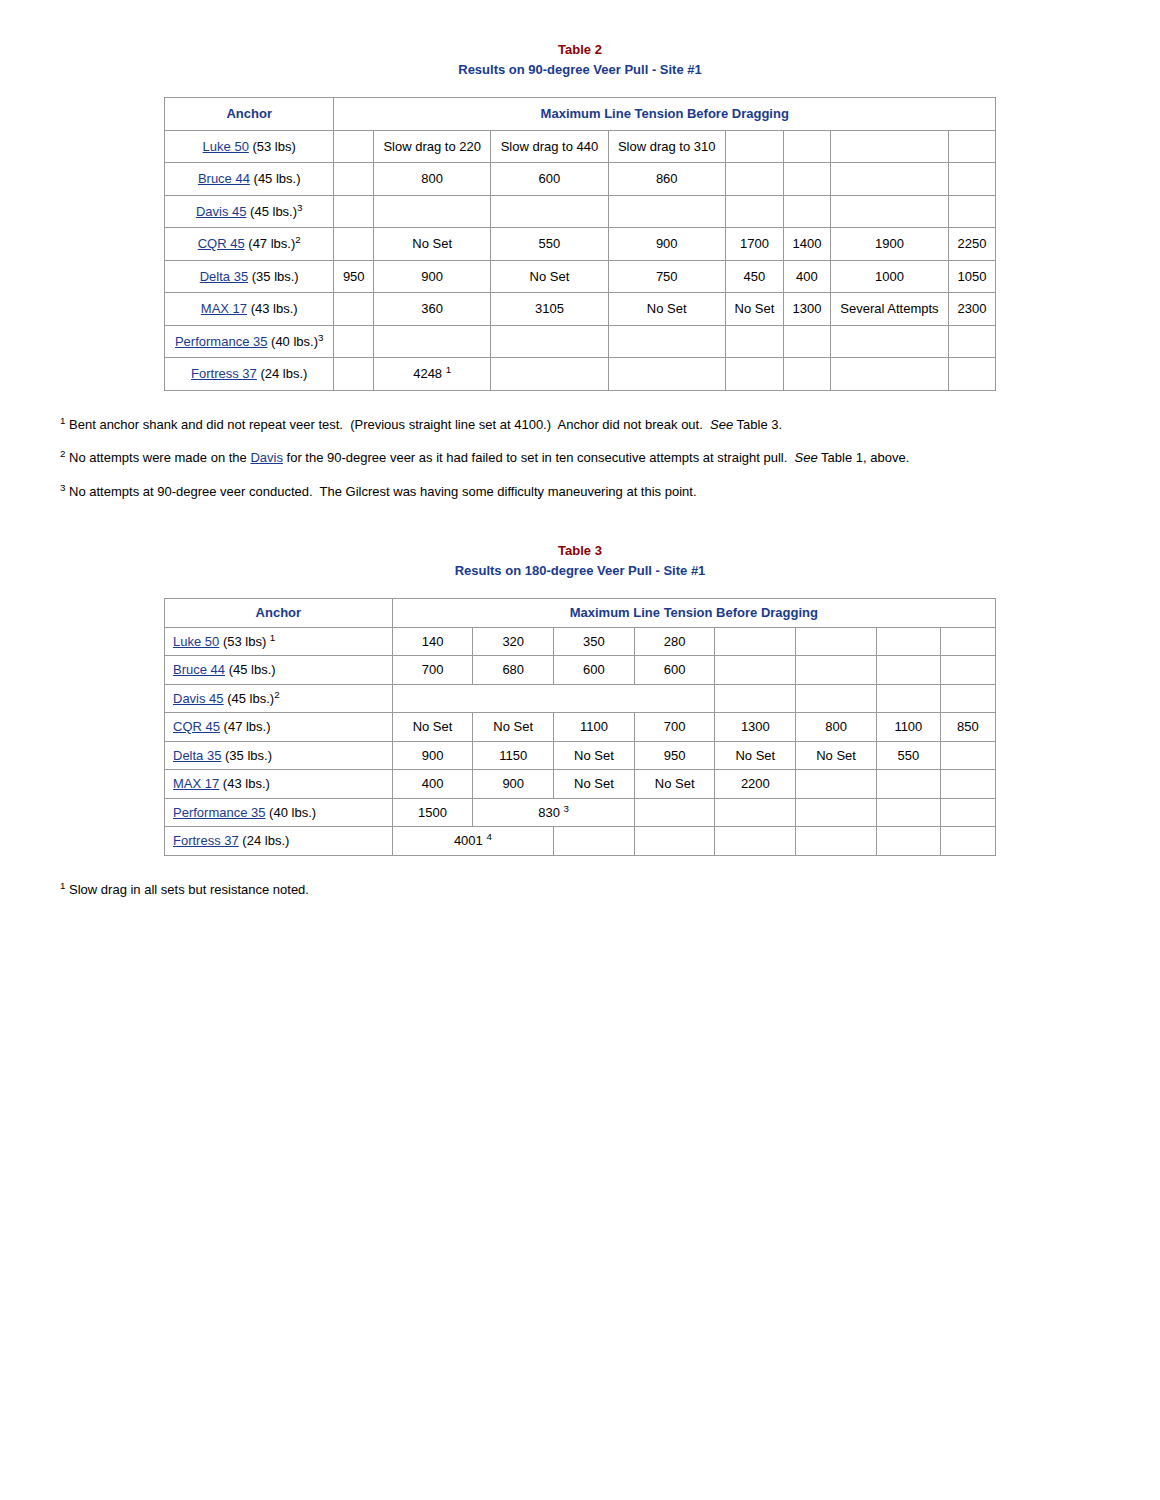Table 2 Results on 90-degree Veer Pull - Site #1
| Anchor | Maximum Line Tension Before Dragging |
| --- | --- |
| Luke 50 (53 lbs) | | Slow drag to 220 | Slow drag to 440 | Slow drag to 310 | | | | |
| Bruce 44 (45 lbs.) | | 800 | 600 | 860 | | | | |
| Davis 45 (45 lbs.) 3 | | | | | | | | |
| CQR 45 (47 lbs.) 2 | | No Set | 550 | 900 | 1700 | 1400 | 1900 | 2250 |
| Delta 35 (35 lbs.) | 950 | 900 | No Set | 750 | 450 | 400 | 1000 | 1050 |
| MAX 17 (43 lbs.) | | 360 | 3105 | No Set | No Set | 1300 | Several Attempts | 2300 |
| Performance 35 (40 lbs.) 3 | | | | | | | | |
| Fortress 37 (24 lbs.) | | 4248 1 | | | | | | |
1 Bent anchor shank and did not repeat veer test. (Previous straight line set at 4100.) Anchor did not break out. See Table 3.
2 No attempts were made on the Davis for the 90-degree veer as it had failed to set in ten consecutive attempts at straight pull. See Table 1, above.
3 No attempts at 90-degree veer conducted. The Gilcrest was having some difficulty maneuvering at this point.
Table 3 Results on 180-degree Veer Pull - Site #1
| Anchor | Maximum Line Tension Before Dragging |
| --- | --- |
| Luke 50 (53 lbs) 1 | 140 | 320 | 350 | 280 | | | | |
| Bruce 44 (45 lbs.) | 700 | 680 | 600 | 600 | | | | |
| Davis 45 (45 lbs.) 2 | | | | | |
| CQR 45 (47 lbs.) | No Set | No Set | 1100 | 700 | 1300 | 800 | 1100 | 850 |
| Delta 35 (35 lbs.) | 900 | 1150 | No Set | 950 | No Set | No Set | 550 | |
| MAX 17 (43 lbs.) | 400 | 900 | No Set | No Set | 2200 | | | |
| Performance 35 (40 lbs.) | 1500 | 830 3 | | | | | |
| Fortress 37 (24 lbs.) | 4001 4 | | | | | | |
1 Slow drag in all sets but resistance noted.